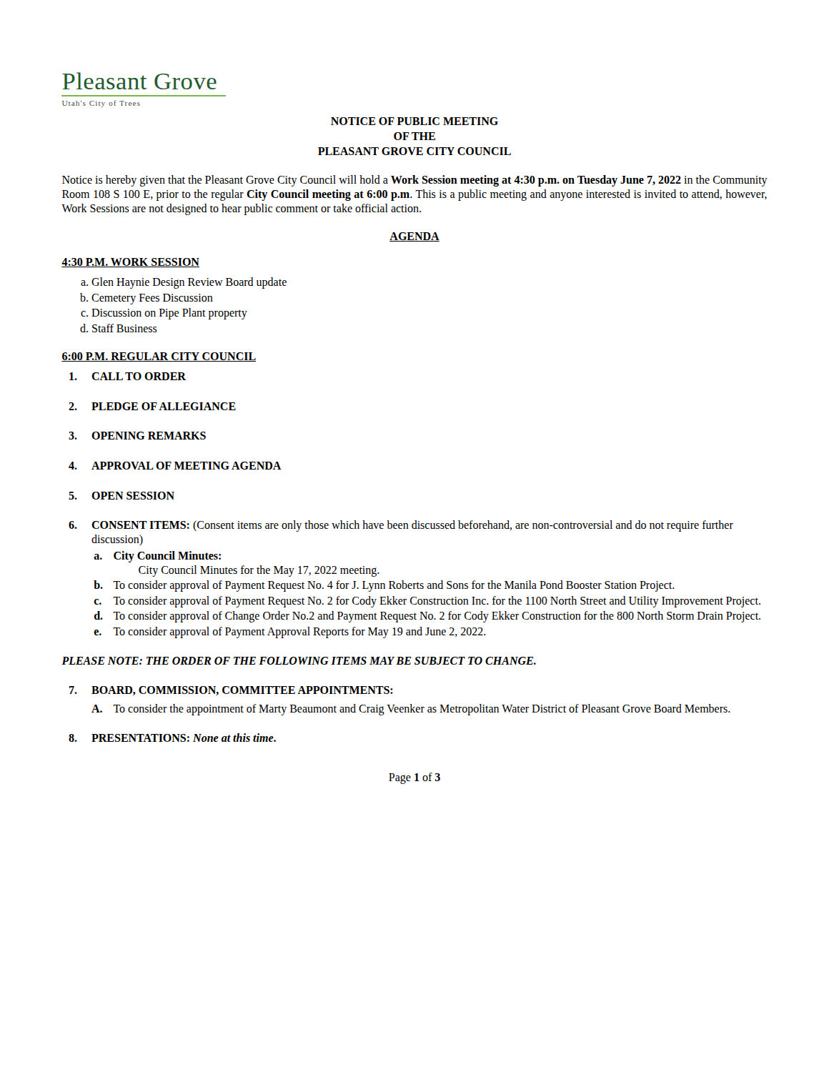Pleasant Grove
Utah's City of Trees
NOTICE OF PUBLIC MEETING
OF THE
PLEASANT GROVE CITY COUNCIL
Notice is hereby given that the Pleasant Grove City Council will hold a Work Session meeting at 4:30 p.m. on Tuesday June 7, 2022 in the Community Room 108 S 100 E, prior to the regular City Council meeting at 6:00 p.m. This is a public meeting and anyone interested is invited to attend, however, Work Sessions are not designed to hear public comment or take official action.
AGENDA
4:30 P.M. WORK SESSION
Glen Haynie Design Review Board update
Cemetery Fees Discussion
Discussion on Pipe Plant property
Staff Business
6:00 P.M. REGULAR CITY COUNCIL
CALL TO ORDER
PLEDGE OF ALLEGIANCE
OPENING REMARKS
APPROVAL OF MEETING AGENDA
OPEN SESSION
CONSENT ITEMS: (Consent items are only those which have been discussed beforehand, are non-controversial and do not require further discussion)
City Council Minutes: City Council Minutes for the May 17, 2022 meeting.
To consider approval of Payment Request No. 4 for J. Lynn Roberts and Sons for the Manila Pond Booster Station Project.
To consider approval of Payment Request No. 2 for Cody Ekker Construction Inc. for the 1100 North Street and Utility Improvement Project.
To consider approval of Change Order No.2 and Payment Request No. 2 for Cody Ekker Construction for the 800 North Storm Drain Project.
To consider approval of Payment Approval Reports for May 19 and June 2, 2022.
PLEASE NOTE: THE ORDER OF THE FOLLOWING ITEMS MAY BE SUBJECT TO CHANGE.
BOARD, COMMISSION, COMMITTEE APPOINTMENTS: To consider the appointment of Marty Beaumont and Craig Veenker as Metropolitan Water District of Pleasant Grove Board Members.
PRESENTATIONS: None at this time.
Page 1 of 3